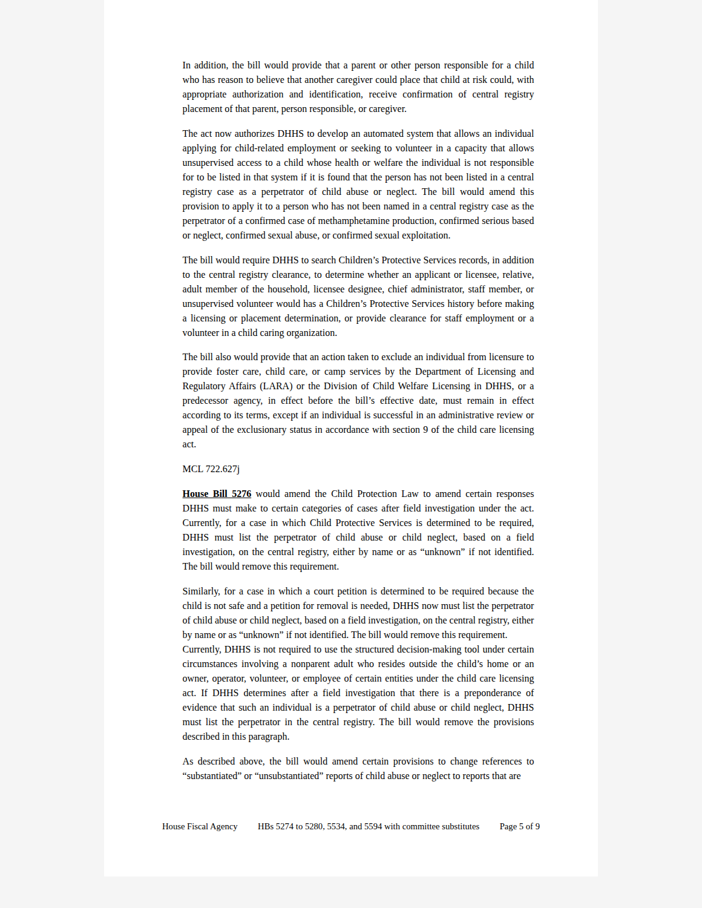In addition, the bill would provide that a parent or other person responsible for a child who has reason to believe that another caregiver could place that child at risk could, with appropriate authorization and identification, receive confirmation of central registry placement of that parent, person responsible, or caregiver.
The act now authorizes DHHS to develop an automated system that allows an individual applying for child-related employment or seeking to volunteer in a capacity that allows unsupervised access to a child whose health or welfare the individual is not responsible for to be listed in that system if it is found that the person has not been listed in a central registry case as a perpetrator of child abuse or neglect. The bill would amend this provision to apply it to a person who has not been named in a central registry case as the perpetrator of a confirmed case of methamphetamine production, confirmed serious based or neglect, confirmed sexual abuse, or confirmed sexual exploitation.
The bill would require DHHS to search Children’s Protective Services records, in addition to the central registry clearance, to determine whether an applicant or licensee, relative, adult member of the household, licensee designee, chief administrator, staff member, or unsupervised volunteer would has a Children’s Protective Services history before making a licensing or placement determination, or provide clearance for staff employment or a volunteer in a child caring organization.
The bill also would provide that an action taken to exclude an individual from licensure to provide foster care, child care, or camp services by the Department of Licensing and Regulatory Affairs (LARA) or the Division of Child Welfare Licensing in DHHS, or a predecessor agency, in effect before the bill’s effective date, must remain in effect according to its terms, except if an individual is successful in an administrative review or appeal of the exclusionary status in accordance with section 9 of the child care licensing act.
MCL 722.627j
House Bill 5276 would amend the Child Protection Law to amend certain responses DHHS must make to certain categories of cases after field investigation under the act. Currently, for a case in which Child Protective Services is determined to be required, DHHS must list the perpetrator of child abuse or child neglect, based on a field investigation, on the central registry, either by name or as “unknown” if not identified. The bill would remove this requirement.
Similarly, for a case in which a court petition is determined to be required because the child is not safe and a petition for removal is needed, DHHS now must list the perpetrator of child abuse or child neglect, based on a field investigation, on the central registry, either by name or as “unknown” if not identified. The bill would remove this requirement.
Currently, DHHS is not required to use the structured decision-making tool under certain circumstances involving a nonparent adult who resides outside the child’s home or an owner, operator, volunteer, or employee of certain entities under the child care licensing act. If DHHS determines after a field investigation that there is a preponderance of evidence that such an individual is a perpetrator of child abuse or child neglect, DHHS must list the perpetrator in the central registry. The bill would remove the provisions described in this paragraph.
As described above, the bill would amend certain provisions to change references to “substantiated” or “unsubstantiated” reports of child abuse or neglect to reports that are
House Fiscal Agency HBs 5274 to 5280, 5534, and 5594 with committee substitutes Page 5 of 9